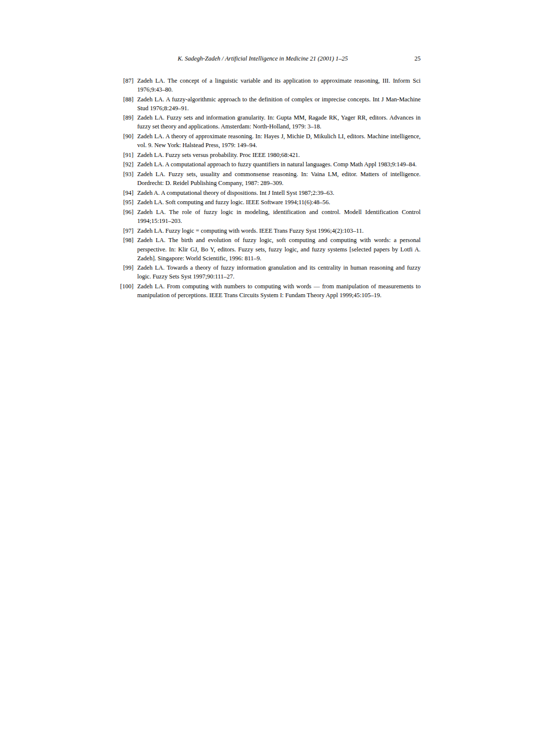K. Sadegh-Zadeh / Artificial Intelligence in Medicine 21 (2001) 1–25
25
[87] Zadeh LA. The concept of a linguistic variable and its application to approximate reasoning, III. Inform Sci 1976;9:43–80.
[88] Zadeh LA. A fuzzy-algorithmic approach to the definition of complex or imprecise concepts. Int J Man-Machine Stud 1976;8:249–91.
[89] Zadeh LA. Fuzzy sets and information granularity. In: Gupta MM, Ragade RK, Yager RR, editors. Advances in fuzzy set theory and applications. Amsterdam: North-Holland, 1979: 3–18.
[90] Zadeh LA. A theory of approximate reasoning. In: Hayes J, Michie D, Mikulich LI, editors. Machine intelligence, vol. 9. New York: Halstead Press, 1979: 149–94.
[91] Zadeh LA. Fuzzy sets versus probability. Proc IEEE 1980;68:421.
[92] Zadeh LA. A computational approach to fuzzy quantifiers in natural languages. Comp Math Appl 1983;9:149–84.
[93] Zadeh LA. Fuzzy sets, usuality and commonsense reasoning. In: Vaina LM, editor. Matters of intelligence. Dordrecht: D. Reidel Publishing Company, 1987: 289–309.
[94] Zadeh A. A computational theory of dispositions. Int J Intell Syst 1987;2:39–63.
[95] Zadeh LA. Soft computing and fuzzy logic. IEEE Software 1994;11(6):48–56.
[96] Zadeh LA. The role of fuzzy logic in modeling, identification and control. Modell Identification Control 1994;15:191–203.
[97] Zadeh LA. Fuzzy logic = computing with words. IEEE Trans Fuzzy Syst 1996;4(2):103–11.
[98] Zadeh LA. The birth and evolution of fuzzy logic, soft computing and computing with words: a personal perspective. In: Klir GJ, Bo Y, editors. Fuzzy sets, fuzzy logic, and fuzzy systems [selected papers by Lotfi A. Zadeh]. Singapore: World Scientific, 1996: 811–9.
[99] Zadeh LA. Towards a theory of fuzzy information granulation and its centrality in human reasoning and fuzzy logic. Fuzzy Sets Syst 1997;90:111–27.
[100] Zadeh LA. From computing with numbers to computing with words — from manipulation of measurements to manipulation of perceptions. IEEE Trans Circuits System I: Fundam Theory Appl 1999;45:105–19.